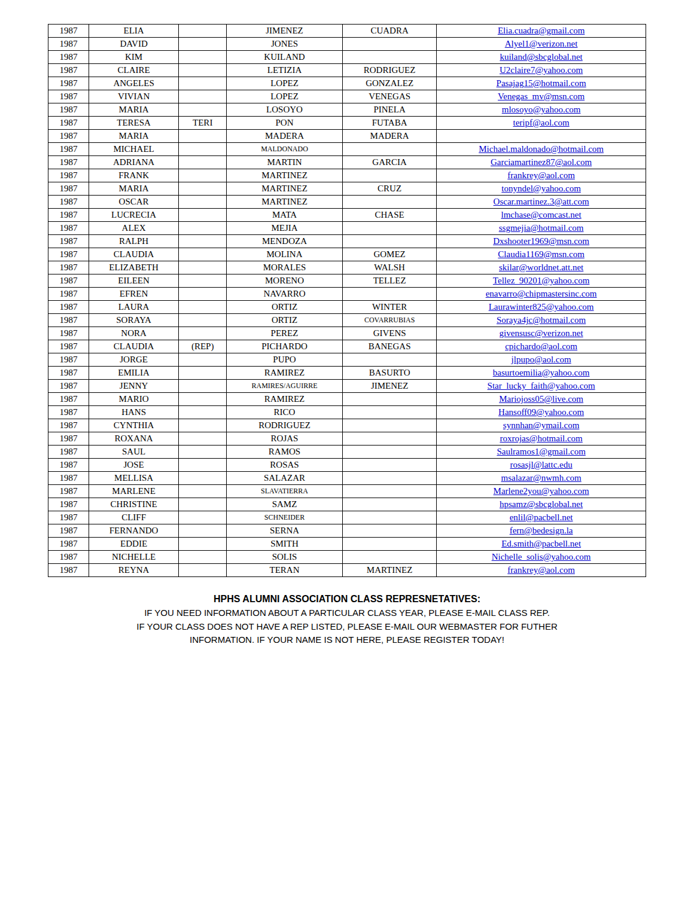| 1987 | ELIA | | JIMENEZ | CUADRA | Elia.cuadra@gmail.com |
| 1987 | DAVID | | JONES | | Alyel1@verizon.net |
| 1987 | KIM | | KUILAND | | kuiland@sbcglobal.net |
| 1987 | CLAIRE | | LETIZIA | RODRIGUEZ | U2claire7@yahoo.com |
| 1987 | ANGELES | | LOPEZ | GONZALEZ | Pasajag15@hotmail.com |
| 1987 | VIVIAN | | LOPEZ | VENEGAS | Venegas_mv@msn.com |
| 1987 | MARIA | | LOSOYO | PINELA | mlosoyo@yahoo.com |
| 1987 | TERESA | TERI | PON | FUTABA | teripf@aol.com |
| 1987 | MARIA | | MADERA | MADERA | |
| 1987 | MICHAEL | | MALDONADO | | Michael.maldonado@hotmail.com |
| 1987 | ADRIANA | | MARTIN | GARCIA | Garciamartinez87@aol.com |
| 1987 | FRANK | | MARTINEZ | | frankrey@aol.com |
| 1987 | MARIA | | MARTINEZ | CRUZ | tonyndel@yahoo.com |
| 1987 | OSCAR | | MARTINEZ | | Oscar.martinez.3@att.com |
| 1987 | LUCRECIA | | MATA | CHASE | lmchase@comcast.net |
| 1987 | ALEX | | MEJIA | | ssgmejia@hotmail.com |
| 1987 | RALPH | | MENDOZA | | Dxshooter1969@msn.com |
| 1987 | CLAUDIA | | MOLINA | GOMEZ | Claudia1169@msn.com |
| 1987 | ELIZABETH | | MORALES | WALSH | skilar@worldnet.att.net |
| 1987 | EILEEN | | MORENO | TELLEZ | Tellez_90201@yahoo.com |
| 1987 | EFREN | | NAVARRO | | enavarro@chipmastersinc.com |
| 1987 | LAURA | | ORTIZ | WINTER | Laurawinter825@yahoo.com |
| 1987 | SORAYA | | ORTIZ | COVARRUBIAS | Soraya4jc@hotmail.com |
| 1987 | NORA | | PEREZ | GIVENS | givensusc@verizon.net |
| 1987 | CLAUDIA | (REP) | PICHARDO | BANEGAS | cpichardo@aol.com |
| 1987 | JORGE | | PUPO | | jlpupo@aol.com |
| 1987 | EMILIA | | RAMIREZ | BASURTO | basurtoemilia@yahoo.com |
| 1987 | JENNY | | RAMIRES/AGUIRRE | JIMENEZ | Star_lucky_faith@yahoo.com |
| 1987 | MARIO | | RAMIREZ | | Mariojoss05@live.com |
| 1987 | HANS | | RICO | | Hansoff09@yahoo.com |
| 1987 | CYNTHIA | | RODRIGUEZ | | synnhan@ymail.com |
| 1987 | ROXANA | | ROJAS | | roxrojas@hotmail.com |
| 1987 | SAUL | | RAMOS | | Saulramos1@gmail.com |
| 1987 | JOSE | | ROSAS | | rosasjl@lattc.edu |
| 1987 | MELLISA | | SALAZAR | | msalazar@nwmh.com |
| 1987 | MARLENE | | SLAVATIERRA | | Marlene2you@yahoo.com |
| 1987 | CHRISTINE | | SAMZ | | hpsamz@sbcglobal.net |
| 1987 | CLIFF | | SCHNEIDER | | enlil@pacbell.net |
| 1987 | FERNANDO | | SERNA | | fern@bedesign.la |
| 1987 | EDDIE | | SMITH | | Ed.smith@pacbell.net |
| 1987 | NICHELLE | | SOLIS | | Nichelle_solis@yahoo.com |
| 1987 | REYNA | | TERAN | MARTINEZ | frankrey@aol.com |
HPHS ALUMNI ASSOCIATION CLASS REPRESNETATIVES:
IF YOU NEED INFORMATION ABOUT A PARTICULAR CLASS YEAR, PLEASE E-MAIL CLASS REP.
IF YOUR CLASS DOES NOT HAVE A REP LISTED, PLEASE E-MAIL OUR WEBMASTER FOR FUTHER
INFORMATION. IF YOUR NAME IS NOT HERE, PLEASE REGISTER TODAY!